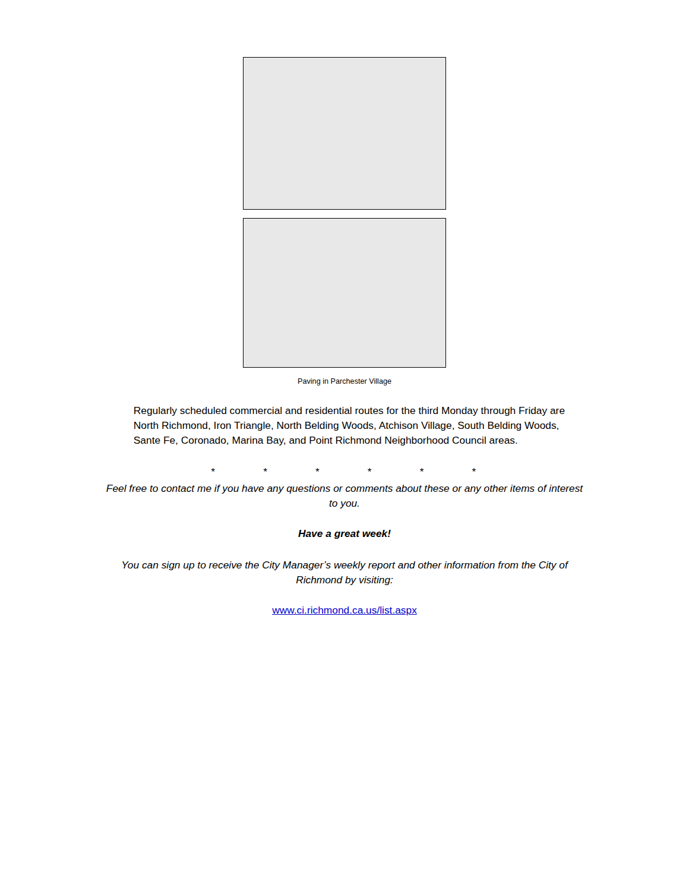Paving in Parchester Village
Regularly scheduled commercial and residential routes for the third Monday through Friday are North Richmond, Iron Triangle, North Belding Woods, Atchison Village, South Belding Woods, Sante Fe, Coronado, Marina Bay, and Point Richmond Neighborhood Council areas.
* * * * * *
Feel free to contact me if you have any questions or comments about these or any other items of interest to you.
Have a great week!
You can sign up to receive the City Manager’s weekly report and other information from the City of Richmond by visiting:
www.ci.richmond.ca.us/list.aspx